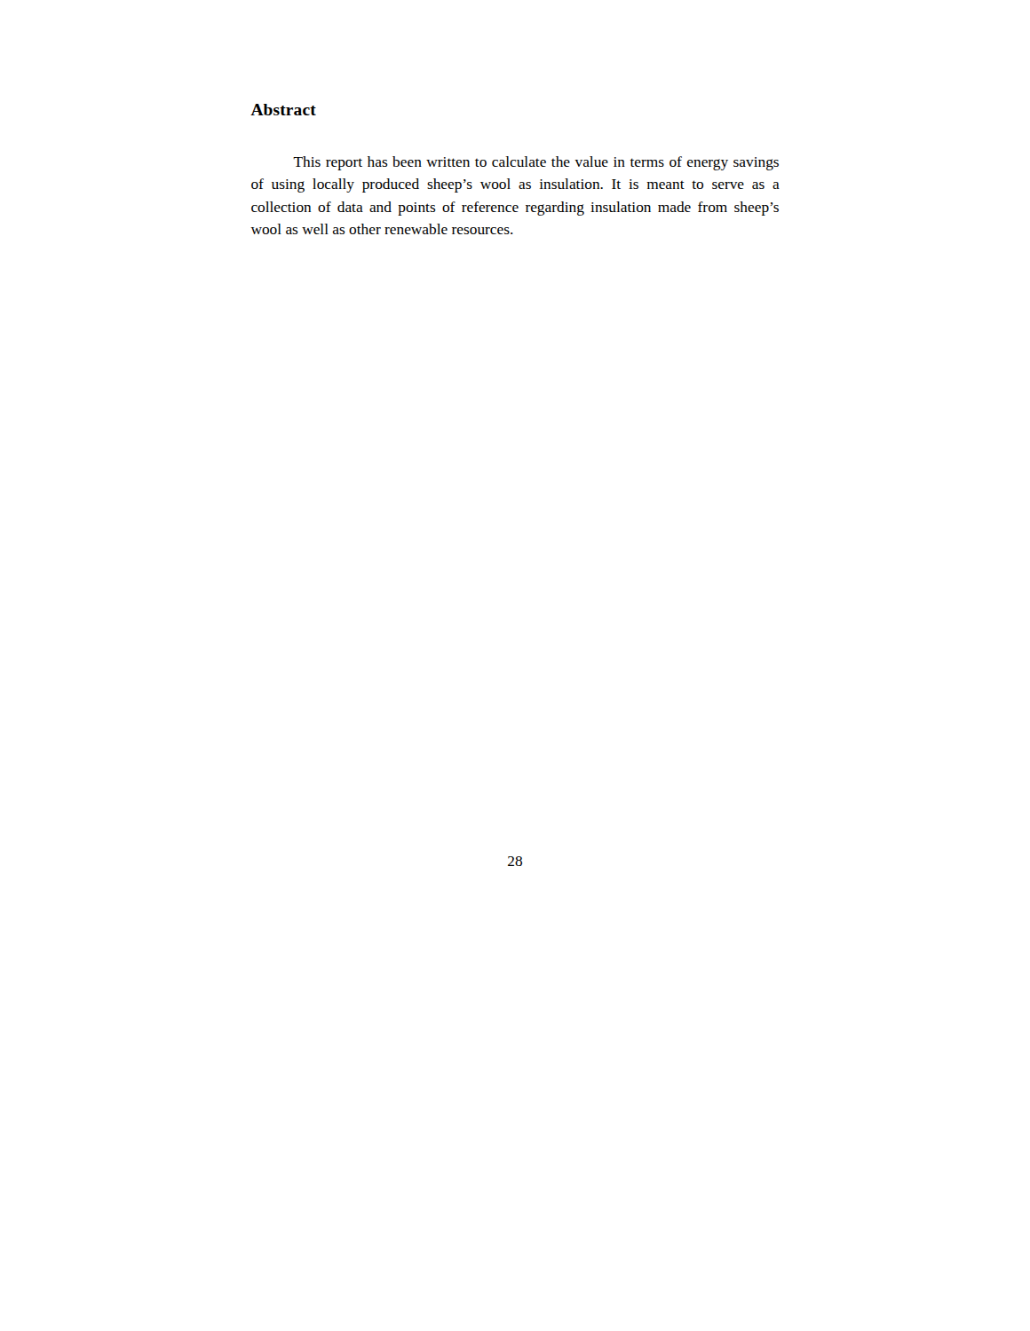Abstract
This report has been written to calculate the value in terms of energy savings of using locally produced sheep’s wool as insulation. It is meant to serve as a collection of data and points of reference regarding insulation made from sheep’s wool as well as other renewable resources.
28